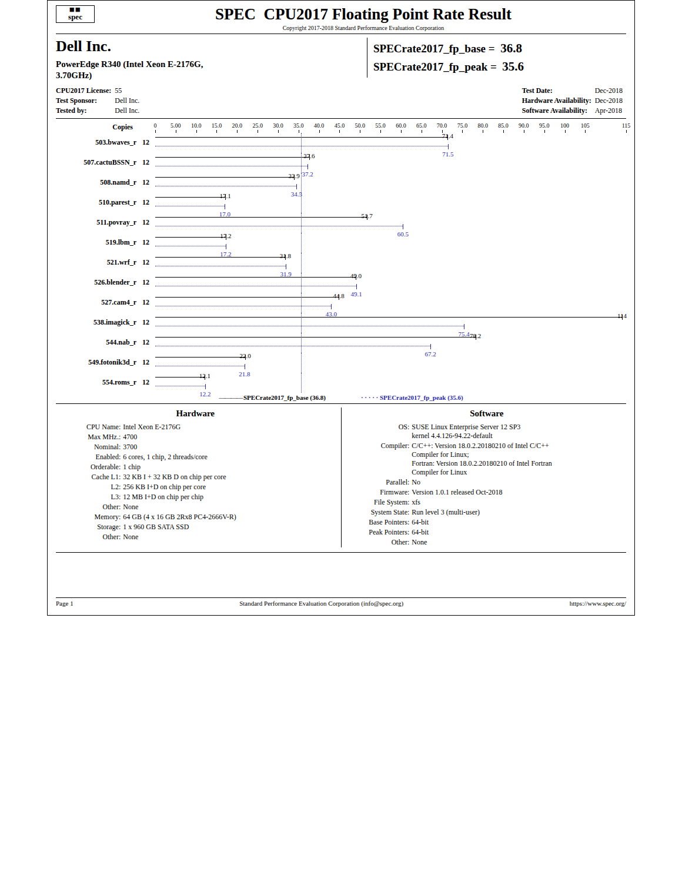▦▦
spec
SPEC CPU2017 Floating Point Rate Result
Copyright 2017-2018 Standard Performance Evaluation Corporation
Dell Inc.
PowerEdge R340 (Intel Xeon E-2176G,
3.70GHz)
SPECrate2017_fp_base = 36.8
SPECrate2017_fp_peak = 35.6
| CPU2017 License: | 55 |
| Test Sponsor: | Dell Inc. |
| Tested by: | Dell Inc. |
| Test Date: | Dec-2018 |
| Hardware Availability: | Dec-2018 |
| Software Availability: | Apr-2018 |
| Copies | | 0 5.00 10.0 15.0 20.0 25.0 30.0 35.0 40.0 45.0 50.0 55.0 60.0 65.0 70.0 75.0 80.0 85.0 90.0 95.0 100 105 115 |
| 503.bwaves_r | 12 | 71.4 71.5 |
| 507.cactuBSSN_r | 12 | 37.6 37.2 |
| 508.namd_r | 12 | 33.9 34.5 |
| 510.parest_r | 12 | 17.1 17.0 |
| 511.povray_r | 12 | 51.7 60.5 |
| 519.lbm_r | 12 | 17.2 17.2 |
| 521.wrf_r | 12 | 31.8 31.9 |
| 526.blender_r | 12 | 49.0 49.1 |
| 527.cam4_r | 12 | 44.8 43.0 |
| 538.imagick_r | 12 | 114 75.4 |
| 544.nab_r | 12 | 78.2 67.2 |
| 549.fotonik3d_r | 12 | 22.0 21.8 |
| 554.roms_r | 12 | 12.1 12.2 |
SPECrate2017_fp_base (36.8) SPECrate2017_fp_peak (35.6)
Hardware
| CPU Name: | Intel Xeon E-2176G |
| Max MHz.: | 4700 |
| Nominal: | 3700 |
| Enabled: | 6 cores, 1 chip, 2 threads/core |
| Orderable: | 1 chip |
| Cache L1: | 32 KB I + 32 KB D on chip per core |
| L2: | 256 KB I+D on chip per core |
| L3: | 12 MB I+D on chip per chip |
| Other: | None |
| Memory: | 64 GB (4 x 16 GB 2Rx8 PC4-2666V-R) |
| Storage: | 1 x 960 GB SATA SSD |
| Other: | None |
Software
| OS: | SUSE Linux Enterprise Server 12 SP3 kernel 4.4.126-94.22-default |
| Compiler: | C/C++: Version 18.0.2.20180210 of Intel C/C++ Compiler for Linux; Fortran: Version 18.0.2.20180210 of Intel Fortran Compiler for Linux |
| Parallel: | No |
| Firmware: | Version 1.0.1 released Oct-2018 |
| File System: | xfs |
| System State: | Run level 3 (multi-user) |
| Base Pointers: | 64-bit |
| Peak Pointers: | 64-bit |
| Other: | None |
Page 1 Standard Performance Evaluation Corporation (info@spec.org) https://www.spec.org/